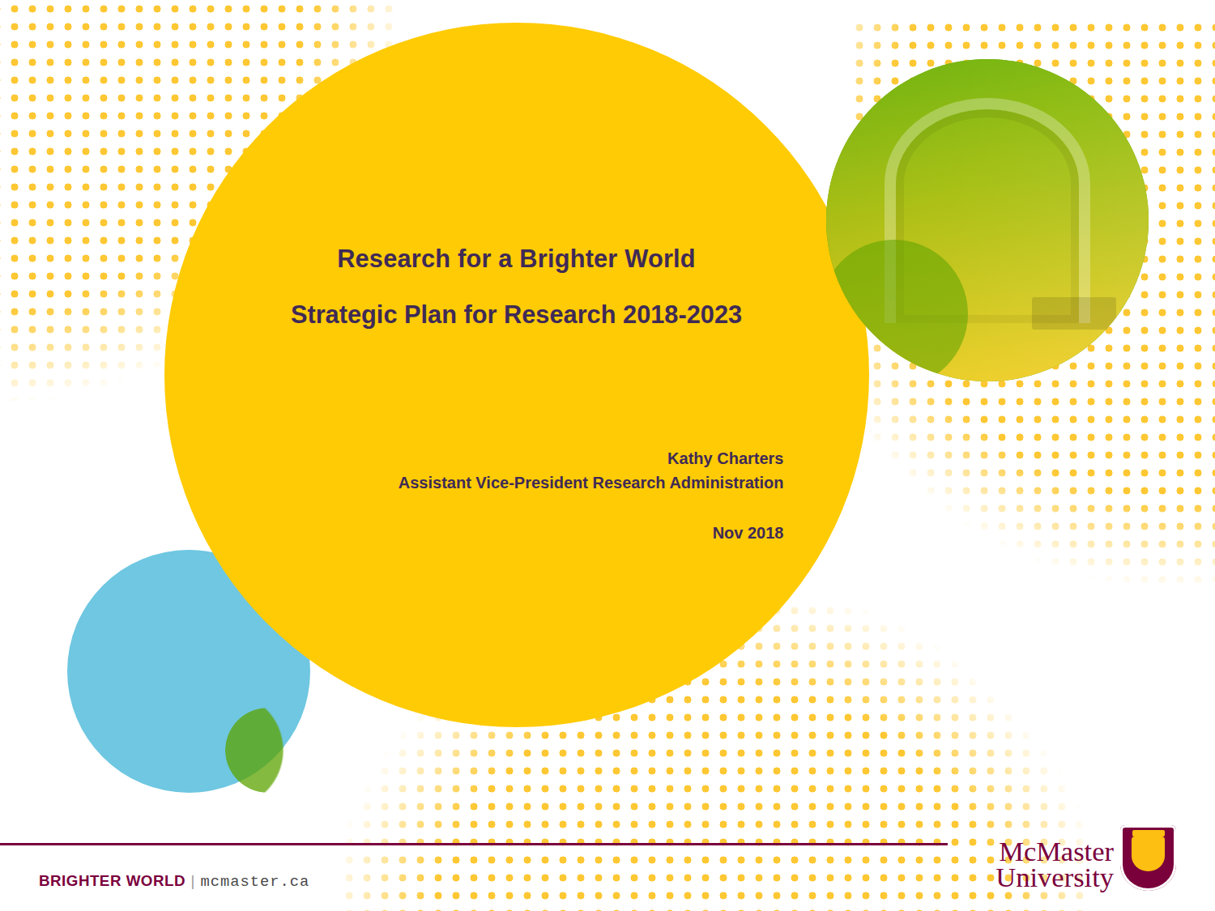Research for a Brighter World
Strategic Plan for Research 2018-2023
Kathy Charters
Assistant Vice-President Research Administration
Nov 2018
BRIGHTER WORLD|mcmaster.ca
McMaster University